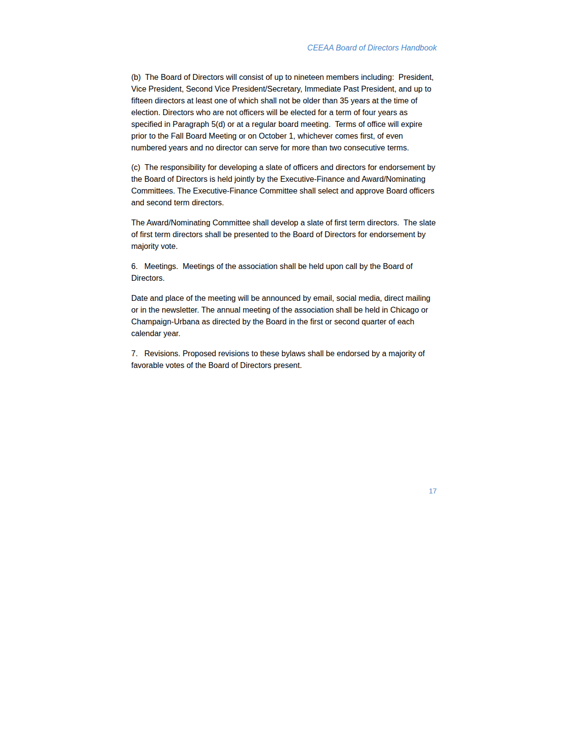CEEAA Board of Directors Handbook
(b) The Board of Directors will consist of up to nineteen members including: President, Vice President, Second Vice President/Secretary, Immediate Past President, and up to fifteen directors at least one of which shall not be older than 35 years at the time of election. Directors who are not officers will be elected for a term of four years as specified in Paragraph 5(d) or at a regular board meeting. Terms of office will expire prior to the Fall Board Meeting or on October 1, whichever comes first, of even numbered years and no director can serve for more than two consecutive terms.
(c) The responsibility for developing a slate of officers and directors for endorsement by the Board of Directors is held jointly by the Executive-Finance and Award/Nominating Committees. The Executive-Finance Committee shall select and approve Board officers and second term directors.
The Award/Nominating Committee shall develop a slate of first term directors. The slate of first term directors shall be presented to the Board of Directors for endorsement by majority vote.
6. Meetings. Meetings of the association shall be held upon call by the Board of Directors.
Date and place of the meeting will be announced by email, social media, direct mailing or in the newsletter. The annual meeting of the association shall be held in Chicago or Champaign-Urbana as directed by the Board in the first or second quarter of each calendar year.
7. Revisions. Proposed revisions to these bylaws shall be endorsed by a majority of favorable votes of the Board of Directors present.
17